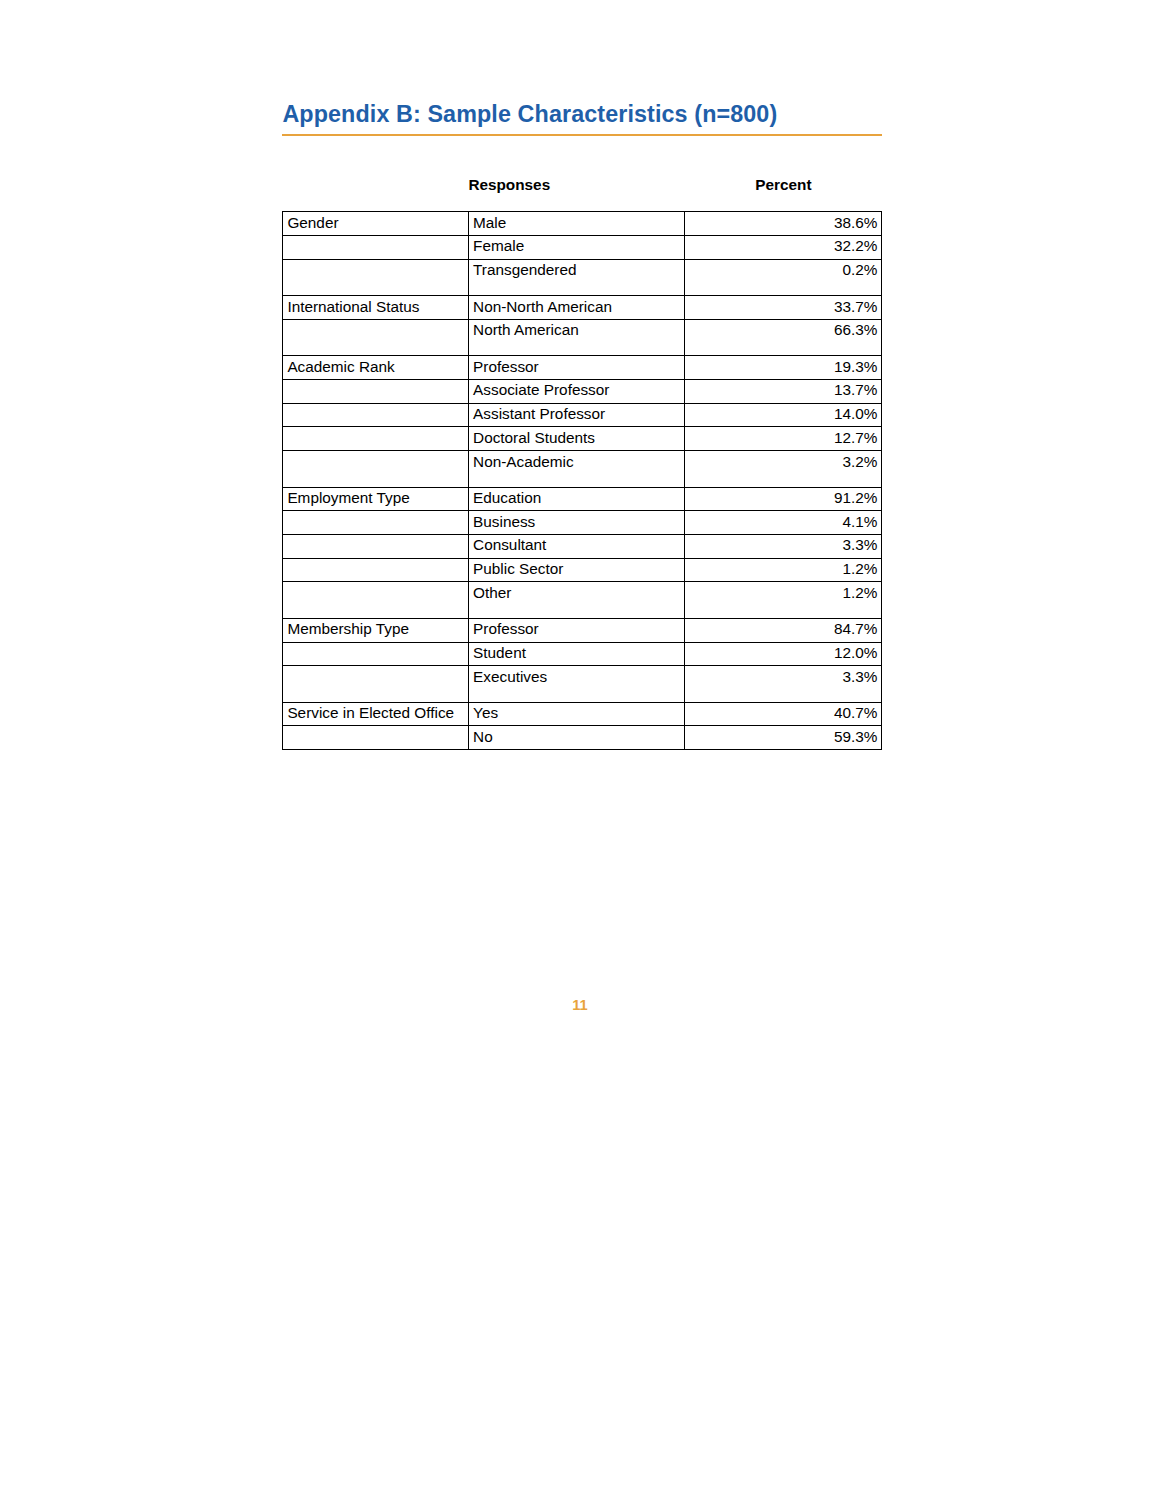Appendix B: Sample Characteristics (n=800)
| | Responses | Percent |
| Gender | Male | 38.6% |
| | Female | 32.2% |
| | Transgendered | 0.2% |
| International Status | Non-North American | 33.7% |
| | North American | 66.3% |
| Academic Rank | Professor | 19.3% |
| | Associate Professor | 13.7% |
| | Assistant Professor | 14.0% |
| | Doctoral Students | 12.7% |
| | Non-Academic | 3.2% |
| Employment Type | Education | 91.2% |
| | Business | 4.1% |
| | Consultant | 3.3% |
| | Public Sector | 1.2% |
| | Other | 1.2% |
| Membership Type | Professor | 84.7% |
| | Student | 12.0% |
| | Executives | 3.3% |
| Service in Elected Office | Yes | 40.7% |
| | No | 59.3% |
11